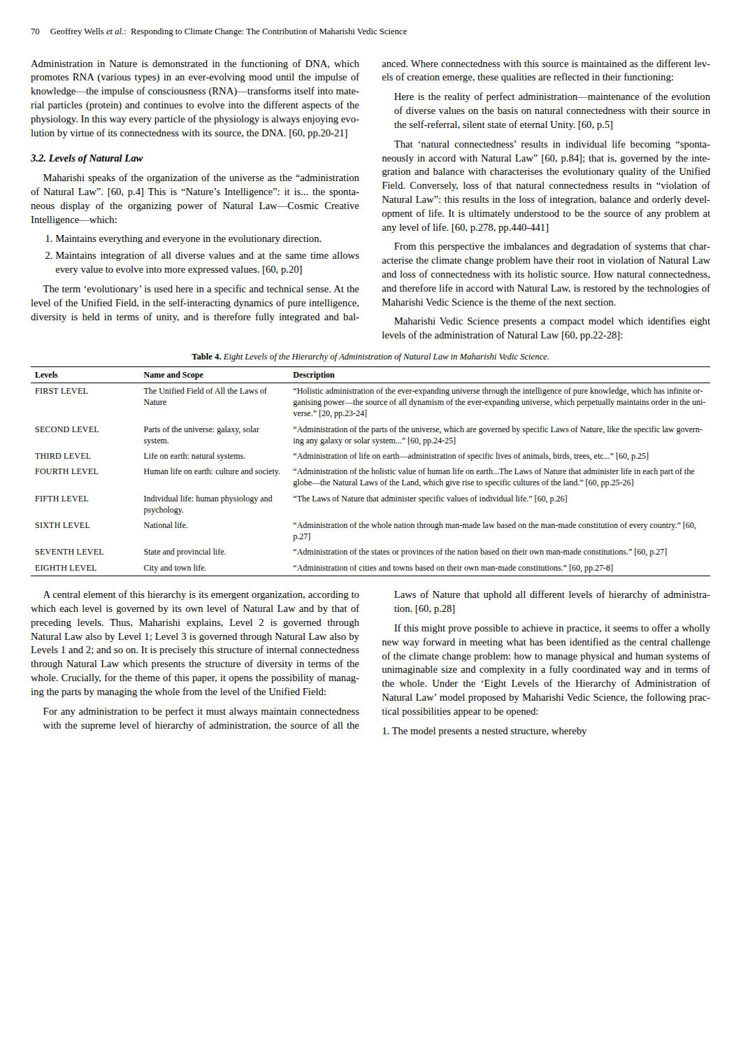70 Geoffrey Wells et al.: Responding to Climate Change: The Contribution of Maharishi Vedic Science
Administration in Nature is demonstrated in the functioning of DNA, which promotes RNA (various types) in an ever-evolving mood until the impulse of knowledge—the impulse of consciousness (RNA)—transforms itself into material particles (protein) and continues to evolve into the different aspects of the physiology. In this way every particle of the physiology is always enjoying evolution by virtue of its connectedness with its source, the DNA. [60, pp.20-21]
3.2. Levels of Natural Law
Maharishi speaks of the organization of the universe as the “administration of Natural Law”. [60, p.4] This is “Nature’s Intelligence”: it is... the spontaneous display of the organizing power of Natural Law—Cosmic Creative Intelligence—which:
Maintains everything and everyone in the evolutionary direction.
Maintains integration of all diverse values and at the same time allows every value to evolve into more expressed values. [60, p.20]
The term ‘evolutionary’ is used here in a specific and technical sense. At the level of the Unified Field, in the self-interacting dynamics of pure intelligence, diversity is held in terms of unity, and is therefore fully integrated and balanced. Where connectedness with this source is maintained as the different levels of creation emerge, these qualities are reflected in their functioning:
Here is the reality of perfect administration—maintenance of the evolution of diverse values on the basis on natural connectedness with their source in the self-referral, silent state of eternal Unity. [60, p.5]
That ‘natural connectedness’ results in individual life becoming “spontaneously in accord with Natural Law” [60, p.84]; that is, governed by the integration and balance with characterises the evolutionary quality of the Unified Field. Conversely, loss of that natural connectedness results in “violation of Natural Law”: this results in the loss of integration, balance and orderly development of life. It is ultimately understood to be the source of any problem at any level of life. [60, p.278, pp.440-441]
From this perspective the imbalances and degradation of systems that characterise the climate change problem have their root in violation of Natural Law and loss of connectedness with its holistic source. How natural connectedness, and therefore life in accord with Natural Law, is restored by the technologies of Maharishi Vedic Science is the theme of the next section.
Maharishi Vedic Science presents a compact model which identifies eight levels of the administration of Natural Law [60, pp.22-28]:
Table 4. Eight Levels of the Hierarchy of Administration of Natural Law in Maharishi Vedic Science.
| Levels | Name and Scope | Description |
| --- | --- | --- |
| FIRST LEVEL | The Unified Field of All the Laws of Nature | “Holistic administration of the ever-expanding universe through the intelligence of pure knowledge, which has infinite organising power—the source of all dynamism of the ever-expanding universe, which perpetually maintains order in the universe.” [20, pp.23-24] |
| SECOND LEVEL | Parts of the universe: galaxy, solar system. | “Administration of the parts of the universe, which are governed by specific Laws of Nature, like the specific law governing any galaxy or solar system...” [60, pp.24-25] |
| THIRD LEVEL | Life on earth: natural systems. | “Administration of life on earth—administration of specific lives of animals, birds, trees, etc...” [60, p.25] |
| FOURTH LEVEL | Human life on earth: culture and society. | “Administration of the holistic value of human life on earth...The Laws of Nature that administer life in each part of the globe—the Natural Laws of the Land, which give rise to specific cultures of the land.” [60, pp.25-26] |
| FIFTH LEVEL | Individual life: human physiology and psychology. | “The Laws of Nature that administer specific values of individual life.” [60, p.26] |
| SIXTH LEVEL | National life. | “Administration of the whole nation through man-made law based on the man-made constitution of every country.” [60, p.27] |
| SEVENTH LEVEL | State and provincial life. | “Administration of the states or provinces of the nation based on their own man-made constitutions.” [60, p.27] |
| EIGHTH LEVEL | City and town life. | “Administration of cities and towns based on their own man-made constitutions.” [60, pp.27-8] |
A central element of this hierarchy is its emergent organization, according to which each level is governed by its own level of Natural Law and by that of preceding levels. Thus, Maharishi explains, Level 2 is governed through Natural Law also by Level 1; Level 3 is governed through Natural Law also by Levels 1 and 2; and so on. It is precisely this structure of internal connectedness through Natural Law which presents the structure of diversity in terms of the whole. Crucially, for the theme of this paper, it opens the possibility of managing the parts by managing the whole from the level of the Unified Field:
For any administration to be perfect it must always maintain connectedness with the supreme level of hierarchy of administration, the source of all the Laws of Nature that uphold all different levels of hierarchy of administration. [60, p.28]
If this might prove possible to achieve in practice, it seems to offer a wholly new way forward in meeting what has been identified as the central challenge of the climate change problem: how to manage physical and human systems of unimaginable size and complexity in a fully coordinated way and in terms of the whole. Under the ‘Eight Levels of the Hierarchy of Administration of Natural Law’ model proposed by Maharishi Vedic Science, the following practical possibilities appear to be opened:
1. The model presents a nested structure, whereby